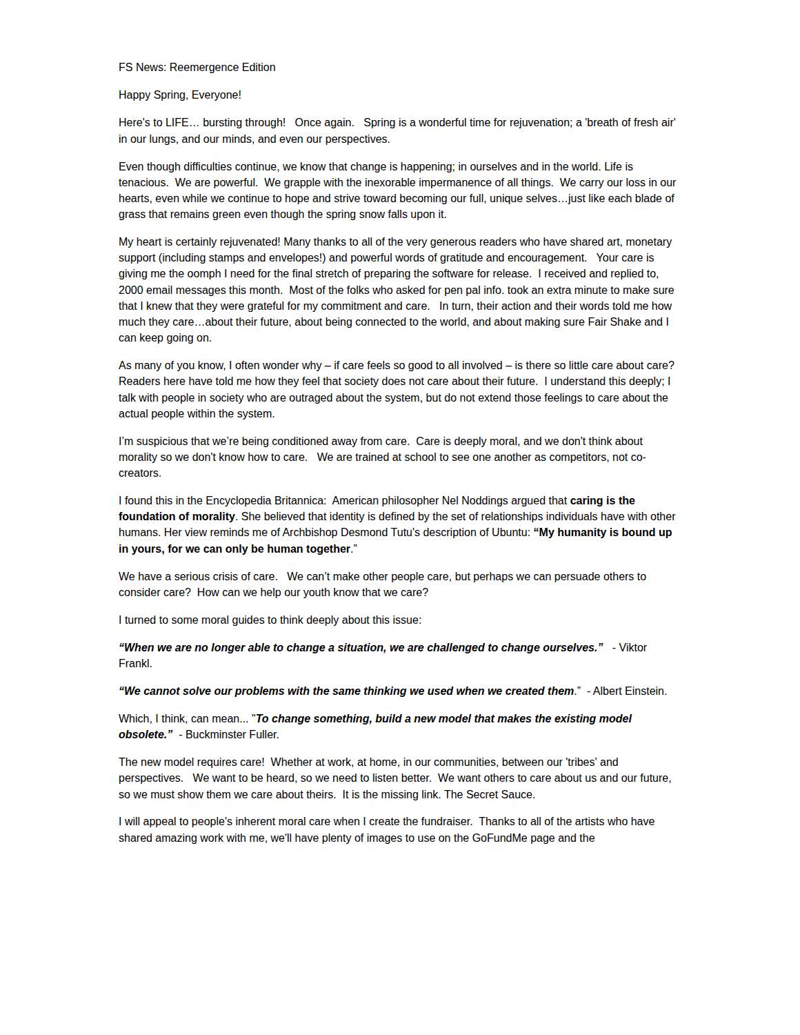FS News: Reemergence Edition
Happy Spring, Everyone!
Here's to LIFE… bursting through! Once again. Spring is a wonderful time for rejuvenation; a 'breath of fresh air' in our lungs, and our minds, and even our perspectives.
Even though difficulties continue, we know that change is happening; in ourselves and in the world. Life is tenacious. We are powerful. We grapple with the inexorable impermanence of all things. We carry our loss in our hearts, even while we continue to hope and strive toward becoming our full, unique selves…just like each blade of grass that remains green even though the spring snow falls upon it.
My heart is certainly rejuvenated! Many thanks to all of the very generous readers who have shared art, monetary support (including stamps and envelopes!) and powerful words of gratitude and encouragement. Your care is giving me the oomph I need for the final stretch of preparing the software for release. I received and replied to, 2000 email messages this month. Most of the folks who asked for pen pal info. took an extra minute to make sure that I knew that they were grateful for my commitment and care. In turn, their action and their words told me how much they care…about their future, about being connected to the world, and about making sure Fair Shake and I can keep going on.
As many of you know, I often wonder why – if care feels so good to all involved – is there so little care about care? Readers here have told me how they feel that society does not care about their future. I understand this deeply; I talk with people in society who are outraged about the system, but do not extend those feelings to care about the actual people within the system.
I’m suspicious that we’re being conditioned away from care. Care is deeply moral, and we don't think about morality so we don't know how to care. We are trained at school to see one another as competitors, not co-creators.
I found this in the Encyclopedia Britannica: American philosopher Nel Noddings argued that caring is the foundation of morality. She believed that identity is defined by the set of relationships individuals have with other humans. Her view reminds me of Archbishop Desmond Tutu's description of Ubuntu: “My humanity is bound up in yours, for we can only be human together.”
We have a serious crisis of care. We can’t make other people care, but perhaps we can persuade others to consider care? How can we help our youth know that we care?
I turned to some moral guides to think deeply about this issue:
“When we are no longer able to change a situation, we are challenged to change ourselves.” - Viktor Frankl.
“We cannot solve our problems with the same thinking we used when we created them.” - Albert Einstein.
Which, I think, can mean... "To change something, build a new model that makes the existing model obsolete.” - Buckminster Fuller.
The new model requires care! Whether at work, at home, in our communities, between our 'tribes' and perspectives. We want to be heard, so we need to listen better. We want others to care about us and our future, so we must show them we care about theirs. It is the missing link. The Secret Sauce.
I will appeal to people's inherent moral care when I create the fundraiser. Thanks to all of the artists who have shared amazing work with me, we'll have plenty of images to use on the GoFundMe page and the